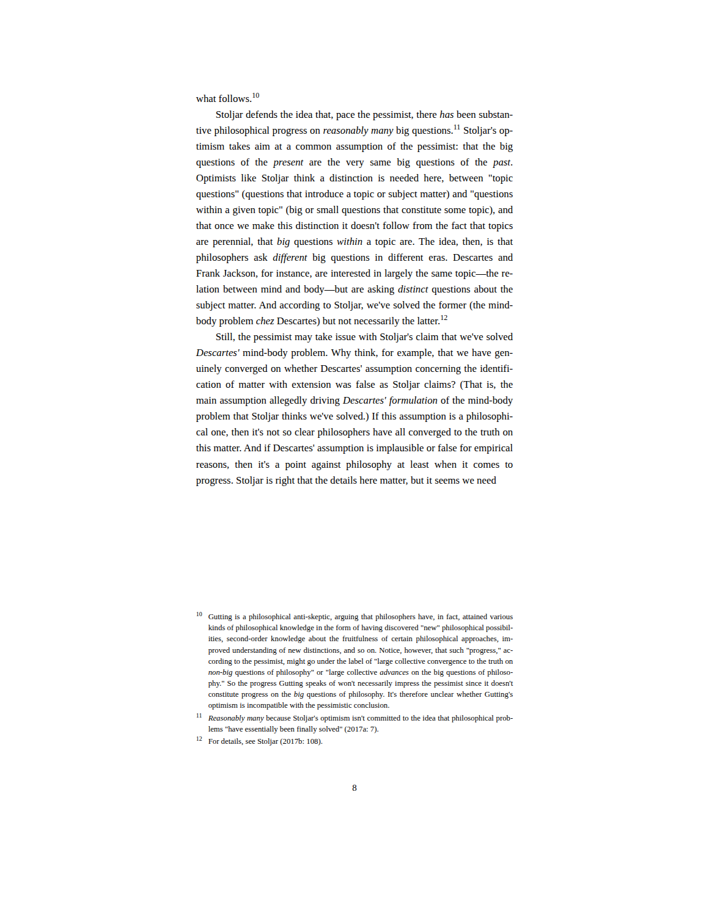what follows.10
Stoljar defends the idea that, pace the pessimist, there has been substantive philosophical progress on reasonably many big questions.11 Stoljar's optimism takes aim at a common assumption of the pessimist: that the big questions of the present are the very same big questions of the past. Optimists like Stoljar think a distinction is needed here, between "topic questions" (questions that introduce a topic or subject matter) and "questions within a given topic" (big or small questions that constitute some topic), and that once we make this distinction it doesn't follow from the fact that topics are perennial, that big questions within a topic are. The idea, then, is that philosophers ask different big questions in different eras. Descartes and Frank Jackson, for instance, are interested in largely the same topic—the relation between mind and body—but are asking distinct questions about the subject matter. And according to Stoljar, we've solved the former (the mind-body problem chez Descartes) but not necessarily the latter.12
Still, the pessimist may take issue with Stoljar's claim that we've solved Descartes' mind-body problem. Why think, for example, that we have genuinely converged on whether Descartes' assumption concerning the identification of matter with extension was false as Stoljar claims? (That is, the main assumption allegedly driving Descartes' formulation of the mind-body problem that Stoljar thinks we've solved.) If this assumption is a philosophical one, then it's not so clear philosophers have all converged to the truth on this matter. And if Descartes' assumption is implausible or false for empirical reasons, then it's a point against philosophy at least when it comes to progress. Stoljar is right that the details here matter, but it seems we need
10 Gutting is a philosophical anti-skeptic, arguing that philosophers have, in fact, attained various kinds of philosophical knowledge in the form of having discovered "new" philosophical possibilities, second-order knowledge about the fruitfulness of certain philosophical approaches, improved understanding of new distinctions, and so on. Notice, however, that such "progress," according to the pessimist, might go under the label of "large collective convergence to the truth on non-big questions of philosophy" or "large collective advances on the big questions of philosophy." So the progress Gutting speaks of won't necessarily impress the pessimist since it doesn't constitute progress on the big questions of philosophy. It's therefore unclear whether Gutting's optimism is incompatible with the pessimistic conclusion.
11 Reasonably many because Stoljar's optimism isn't committed to the idea that philosophical problems "have essentially been finally solved" (2017a: 7).
12 For details, see Stoljar (2017b: 108).
8